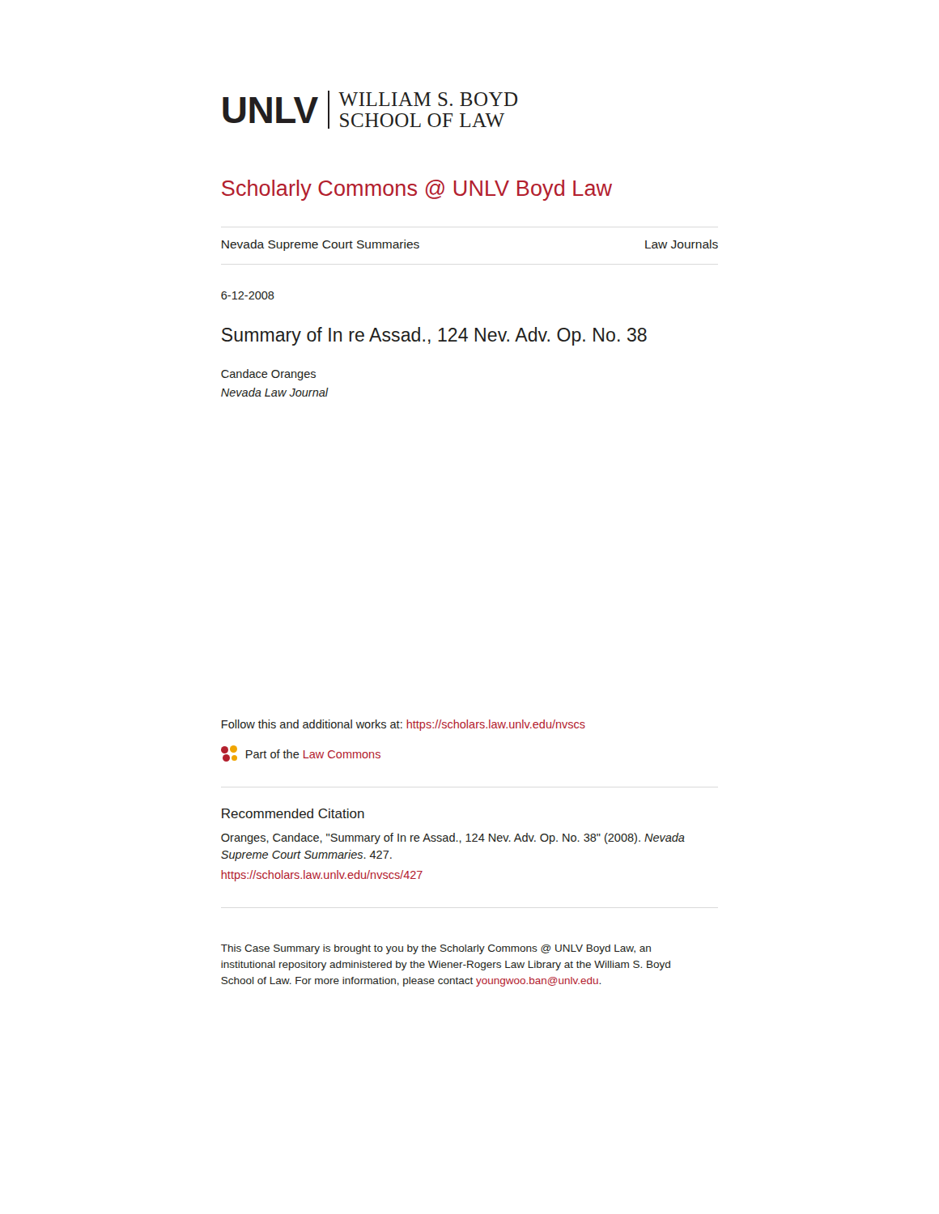UNLV
WILLIAM S. BOYD SCHOOL OF LAW
Scholarly Commons @ UNLV Boyd Law
Nevada Supreme Court Summaries
Law Journals
6-12-2008
Summary of In re Assad., 124 Nev. Adv. Op. No. 38
Candace Oranges
Nevada Law Journal
Follow this and additional works at: https://scholars.law.unlv.edu/nvscs
Part of the Law Commons
Recommended Citation
Oranges, Candace, "Summary of In re Assad., 124 Nev. Adv. Op. No. 38" (2008). Nevada Supreme Court Summaries. 427.
https://scholars.law.unlv.edu/nvscs/427
This Case Summary is brought to you by the Scholarly Commons @ UNLV Boyd Law, an institutional repository administered by the Wiener-Rogers Law Library at the William S. Boyd School of Law. For more information, please contact youngwoo.ban@unlv.edu.